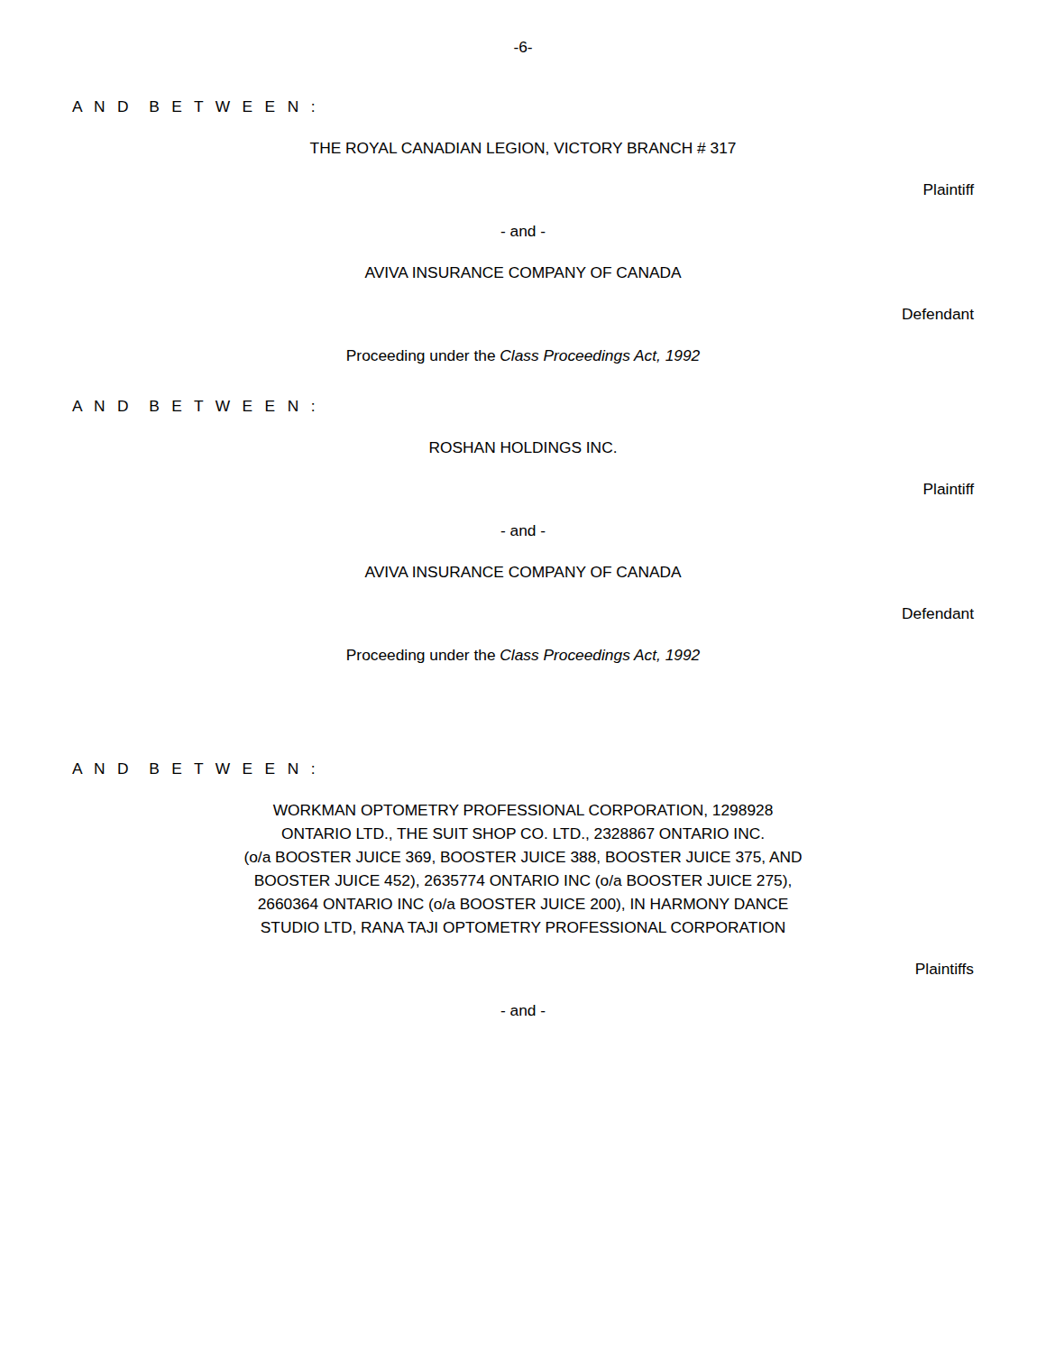-6-
A N D B E T W E E N :
THE ROYAL CANADIAN LEGION, VICTORY BRANCH # 317
Plaintiff
- and -
AVIVA INSURANCE COMPANY OF CANADA
Defendant
Proceeding under the Class Proceedings Act, 1992
A N D B E T W E E N :
ROSHAN HOLDINGS INC.
Plaintiff
- and -
AVIVA INSURANCE COMPANY OF CANADA
Defendant
Proceeding under the Class Proceedings Act, 1992
A N D B E T W E E N :
WORKMAN OPTOMETRY PROFESSIONAL CORPORATION, 1298928
ONTARIO LTD., THE SUIT SHOP CO. LTD., 2328867 ONTARIO INC.
(o/a BOOSTER JUICE 369, BOOSTER JUICE 388, BOOSTER JUICE 375, AND
BOOSTER JUICE 452), 2635774 ONTARIO INC (o/a BOOSTER JUICE 275),
2660364 ONTARIO INC (o/a BOOSTER JUICE 200), IN HARMONY DANCE
STUDIO LTD, RANA TAJI OPTOMETRY PROFESSIONAL CORPORATION
Plaintiffs
- and -